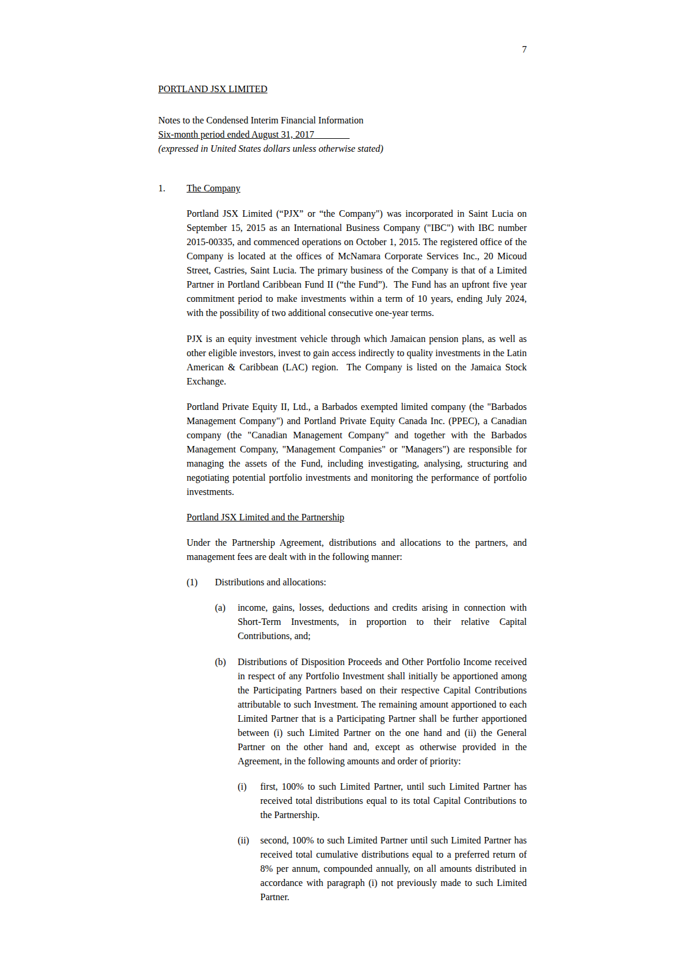7
PORTLAND JSX LIMITED
Notes to the Condensed Interim Financial Information
Six-month period ended August 31, 2017
(expressed in United States dollars unless otherwise stated)
1.
The Company
Portland JSX Limited (“PJX” or “the Company") was incorporated in Saint Lucia on September 15, 2015 as an International Business Company ("IBC") with IBC number 2015-00335, and commenced operations on October 1, 2015. The registered office of the Company is located at the offices of McNamara Corporate Services Inc., 20 Micoud Street, Castries, Saint Lucia. The primary business of the Company is that of a Limited Partner in Portland Caribbean Fund II (“the Fund”). The Fund has an upfront five year commitment period to make investments within a term of 10 years, ending July 2024, with the possibility of two additional consecutive one-year terms.
PJX is an equity investment vehicle through which Jamaican pension plans, as well as other eligible investors, invest to gain access indirectly to quality investments in the Latin American & Caribbean (LAC) region. The Company is listed on the Jamaica Stock Exchange.
Portland Private Equity II, Ltd., a Barbados exempted limited company (the "Barbados Management Company") and Portland Private Equity Canada Inc. (PPEC), a Canadian company (the "Canadian Management Company" and together with the Barbados Management Company, "Management Companies" or "Managers") are responsible for managing the assets of the Fund, including investigating, analysing, structuring and negotiating potential portfolio investments and monitoring the performance of portfolio investments.
Portland JSX Limited and the Partnership
Under the Partnership Agreement, distributions and allocations to the partners, and management fees are dealt with in the following manner:
(1)
Distributions and allocations:
(a)
income, gains, losses, deductions and credits arising in connection with Short-Term Investments, in proportion to their relative Capital Contributions, and;
(b)
Distributions of Disposition Proceeds and Other Portfolio Income received in respect of any Portfolio Investment shall initially be apportioned among the Participating Partners based on their respective Capital Contributions attributable to such Investment. The remaining amount apportioned to each Limited Partner that is a Participating Partner shall be further apportioned between (i) such Limited Partner on the one hand and (ii) the General Partner on the other hand and, except as otherwise provided in the Agreement, in the following amounts and order of priority:
(i)
first, 100% to such Limited Partner, until such Limited Partner has received total distributions equal to its total Capital Contributions to the Partnership.
(ii)
second, 100% to such Limited Partner until such Limited Partner has received total cumulative distributions equal to a preferred return of 8% per annum, compounded annually, on all amounts distributed in accordance with paragraph (i) not previously made to such Limited Partner.